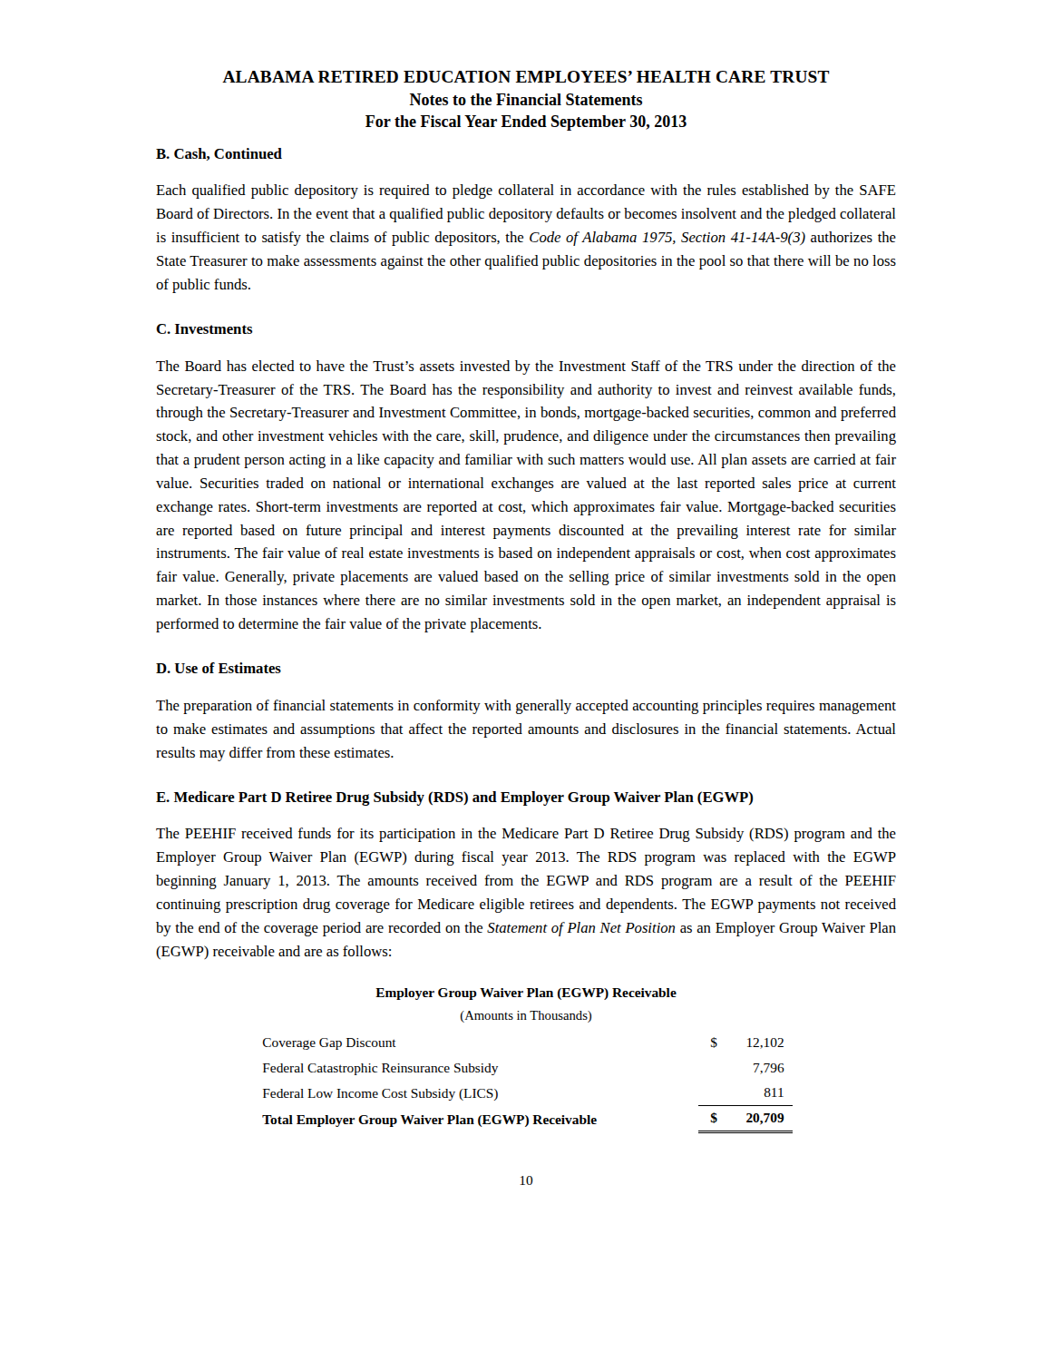ALABAMA RETIRED EDUCATION EMPLOYEES’ HEALTH CARE TRUST
Notes to the Financial Statements
For the Fiscal Year Ended September 30, 2013
B. Cash, Continued
Each qualified public depository is required to pledge collateral in accordance with the rules established by the SAFE Board of Directors. In the event that a qualified public depository defaults or becomes insolvent and the pledged collateral is insufficient to satisfy the claims of public depositors, the Code of Alabama 1975, Section 41-14A-9(3) authorizes the State Treasurer to make assessments against the other qualified public depositories in the pool so that there will be no loss of public funds.
C. Investments
The Board has elected to have the Trust’s assets invested by the Investment Staff of the TRS under the direction of the Secretary-Treasurer of the TRS. The Board has the responsibility and authority to invest and reinvest available funds, through the Secretary-Treasurer and Investment Committee, in bonds, mortgage-backed securities, common and preferred stock, and other investment vehicles with the care, skill, prudence, and diligence under the circumstances then prevailing that a prudent person acting in a like capacity and familiar with such matters would use. All plan assets are carried at fair value. Securities traded on national or international exchanges are valued at the last reported sales price at current exchange rates. Short-term investments are reported at cost, which approximates fair value. Mortgage-backed securities are reported based on future principal and interest payments discounted at the prevailing interest rate for similar instruments. The fair value of real estate investments is based on independent appraisals or cost, when cost approximates fair value. Generally, private placements are valued based on the selling price of similar investments sold in the open market. In those instances where there are no similar investments sold in the open market, an independent appraisal is performed to determine the fair value of the private placements.
D. Use of Estimates
The preparation of financial statements in conformity with generally accepted accounting principles requires management to make estimates and assumptions that affect the reported amounts and disclosures in the financial statements. Actual results may differ from these estimates.
E. Medicare Part D Retiree Drug Subsidy (RDS) and Employer Group Waiver Plan (EGWP)
The PEEHIF received funds for its participation in the Medicare Part D Retiree Drug Subsidy (RDS) program and the Employer Group Waiver Plan (EGWP) during fiscal year 2013. The RDS program was replaced with the EGWP beginning January 1, 2013. The amounts received from the EGWP and RDS program are a result of the PEEHIF continuing prescription drug coverage for Medicare eligible retirees and dependents. The EGWP payments not received by the end of the coverage period are recorded on the Statement of Plan Net Position as an Employer Group Waiver Plan (EGWP) receivable and are as follows:
Employer Group Waiver Plan (EGWP) Receivable
(Amounts in Thousands)
| Coverage Gap Discount | $ | 12,102 |
| Federal Catastrophic Reinsurance Subsidy | | 7,796 |
| Federal Low Income Cost Subsidy (LICS) | | 811 |
| Total Employer Group Waiver Plan (EGWP) Receivable | $ | 20,709 |
10